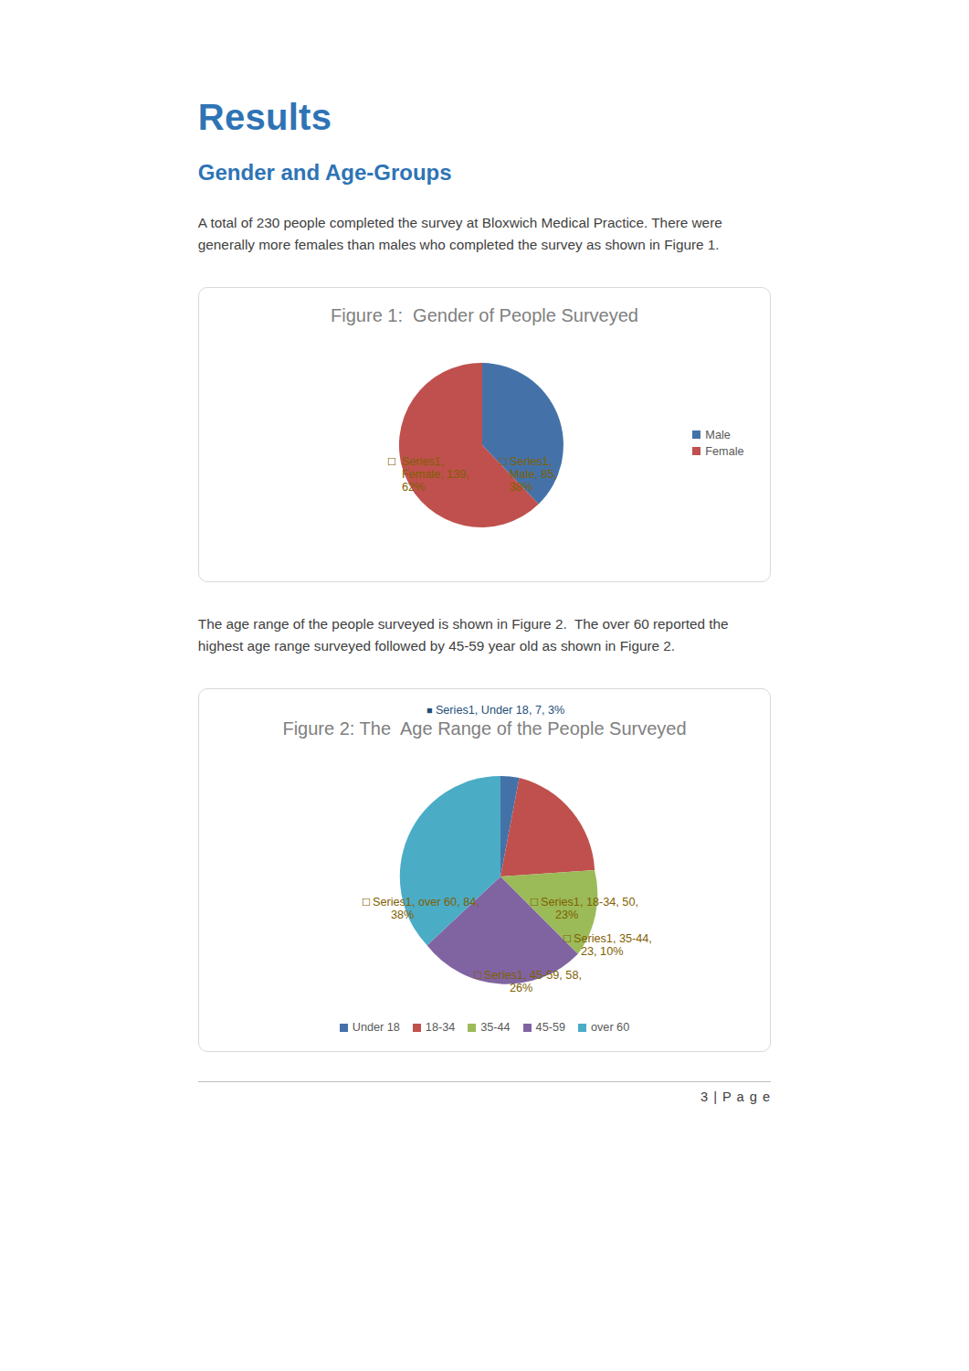Results
Gender and Age-Groups
A total of 230 people completed the survey at Bloxwich Medical Practice. There were generally more females than males who completed the survey as shown in Figure 1.
Figure 1: Gender of People Surveyed
☐ Series1, Male, 85, 38% ☐ Series1, Female, 139, 62%
Male
Female
The age range of the people surveyed is shown in Figure 2. The over 60 reported the highest age range surveyed followed by 45-59 year old as shown in Figure 2.
■ Series1, Under 18, 7, 3%
Figure 2: The Age Range of the People Surveyed
☐ Series1, 18-34, 50, 23% ☐ Series1, 35-44, 23, 10% ☐ Series1, 45-59, 58, 26% ☐ Series1, over 60, 84, 38%
Under 18
18-34
35-44
45-59
over 60
3 | P a g e